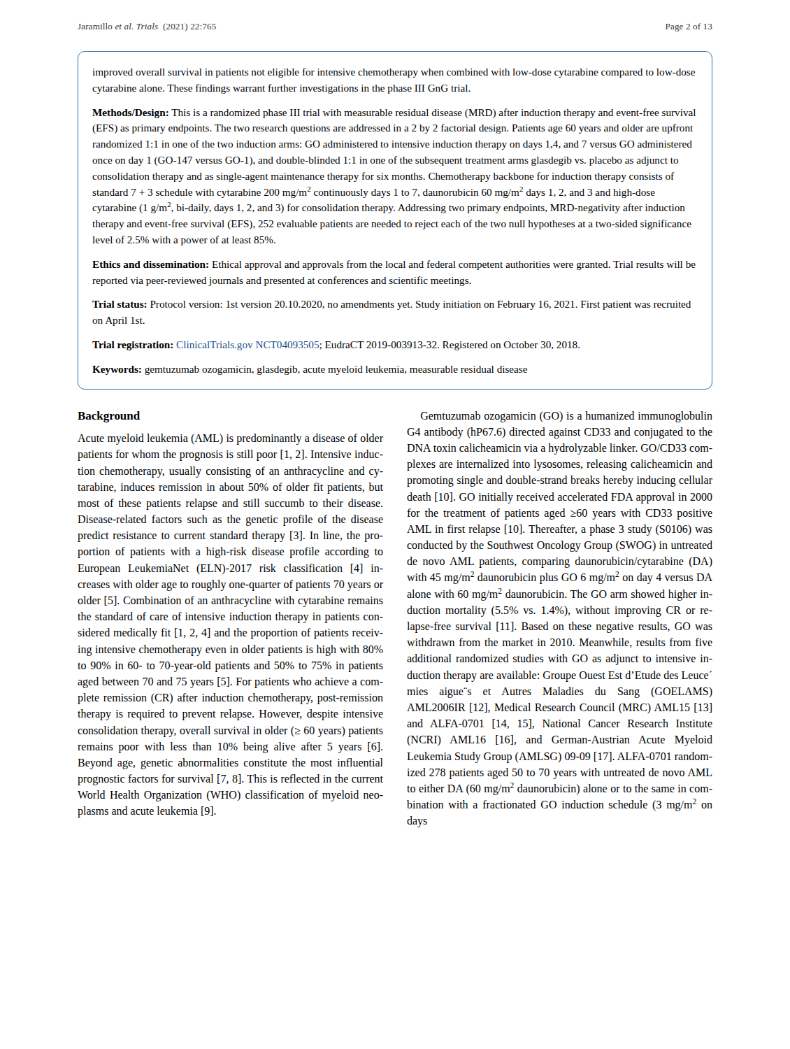Jaramillo et al. Trials (2021) 22:765 Page 2 of 13
improved overall survival in patients not eligible for intensive chemotherapy when combined with low-dose cytarabine compared to low-dose cytarabine alone. These findings warrant further investigations in the phase III GnG trial.
Methods/Design: This is a randomized phase III trial with measurable residual disease (MRD) after induction therapy and event-free survival (EFS) as primary endpoints. The two research questions are addressed in a 2 by 2 factorial design. Patients age 60 years and older are upfront randomized 1:1 in one of the two induction arms: GO administered to intensive induction therapy on days 1,4, and 7 versus GO administered once on day 1 (GO-147 versus GO-1), and double-blinded 1:1 in one of the subsequent treatment arms glasdegib vs. placebo as adjunct to consolidation therapy and as single-agent maintenance therapy for six months. Chemotherapy backbone for induction therapy consists of standard 7 + 3 schedule with cytarabine 200 mg/m2 continuously days 1 to 7, daunorubicin 60 mg/m2 days 1, 2, and 3 and high-dose cytarabine (1 g/m2, bi-daily, days 1, 2, and 3) for consolidation therapy. Addressing two primary endpoints, MRD-negativity after induction therapy and event-free survival (EFS), 252 evaluable patients are needed to reject each of the two null hypotheses at a two-sided significance level of 2.5% with a power of at least 85%.
Ethics and dissemination: Ethical approval and approvals from the local and federal competent authorities were granted. Trial results will be reported via peer-reviewed journals and presented at conferences and scientific meetings.
Trial status: Protocol version: 1st version 20.10.2020, no amendments yet. Study initiation on February 16, 2021. First patient was recruited on April 1st.
Trial registration: ClinicalTrials.gov NCT04093505; EudraCT 2019-003913-32. Registered on October 30, 2018.
Keywords: gemtuzumab ozogamicin, glasdegib, acute myeloid leukemia, measurable residual disease
Background
Acute myeloid leukemia (AML) is predominantly a disease of older patients for whom the prognosis is still poor [1, 2]. Intensive induction chemotherapy, usually consisting of an anthracycline and cytarabine, induces remission in about 50% of older fit patients, but most of these patients relapse and still succumb to their disease. Disease-related factors such as the genetic profile of the disease predict resistance to current standard therapy [3]. In line, the proportion of patients with a high-risk disease profile according to European LeukemiaNet (ELN)-2017 risk classification [4] increases with older age to roughly one-quarter of patients 70 years or older [5]. Combination of an anthracycline with cytarabine remains the standard of care of intensive induction therapy in patients considered medically fit [1, 2, 4] and the proportion of patients receiving intensive chemotherapy even in older patients is high with 80% to 90% in 60- to 70-year-old patients and 50% to 75% in patients aged between 70 and 75 years [5]. For patients who achieve a complete remission (CR) after induction chemotherapy, post-remission therapy is required to prevent relapse. However, despite intensive consolidation therapy, overall survival in older (≥ 60 years) patients remains poor with less than 10% being alive after 5 years [6]. Beyond age, genetic abnormalities constitute the most influential prognostic factors for survival [7, 8]. This is reflected in the current World Health Organization (WHO) classification of myeloid neoplasms and acute leukemia [9].
Gemtuzumab ozogamicin (GO) is a humanized immunoglobulin G4 antibody (hP67.6) directed against CD33 and conjugated to the DNA toxin calicheamicin via a hydrolyzable linker. GO/CD33 complexes are internalized into lysosomes, releasing calicheamicin and promoting single and double-strand breaks hereby inducing cellular death [10]. GO initially received accelerated FDA approval in 2000 for the treatment of patients aged ≥60 years with CD33 positive AML in first relapse [10]. Thereafter, a phase 3 study (S0106) was conducted by the Southwest Oncology Group (SWOG) in untreated de novo AML patients, comparing daunorubicin/cytarabine (DA) with 45 mg/m2 daunorubicin plus GO 6 mg/m2 on day 4 versus DA alone with 60 mg/m2 daunorubicin. The GO arm showed higher induction mortality (5.5% vs. 1.4%), without improving CR or relapse-free survival [11]. Based on these negative results, GO was withdrawn from the market in 2010. Meanwhile, results from five additional randomized studies with GO as adjunct to intensive induction therapy are available: Groupe Ouest Est d’Etude des Leuce´ mies aigue¨s et Autres Maladies du Sang (GOELAMS) AML2006IR [12], Medical Research Council (MRC) AML15 [13] and ALFA-0701 [14, 15], National Cancer Research Institute (NCRI) AML16 [16], and German-Austrian Acute Myeloid Leukemia Study Group (AMLSG) 09-09 [17]. ALFA-0701 randomized 278 patients aged 50 to 70 years with untreated de novo AML to either DA (60 mg/m2 daunorubicin) alone or to the same in combination with a fractionated GO induction schedule (3 mg/m2 on days